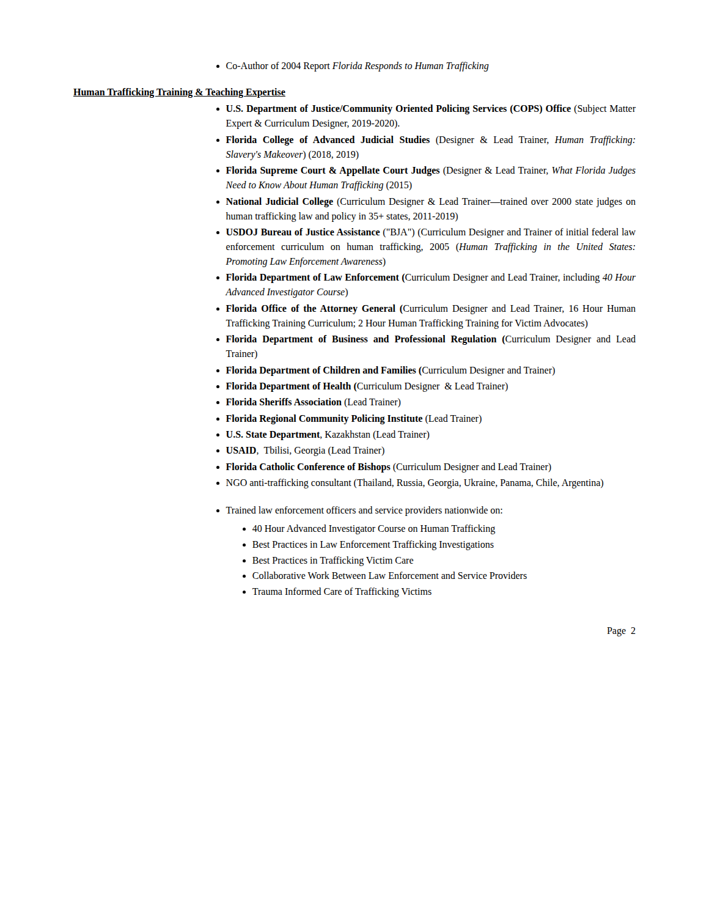Co-Author of 2004 Report Florida Responds to Human Trafficking
Human Trafficking Training & Teaching Expertise
U.S. Department of Justice/Community Oriented Policing Services (COPS) Office (Subject Matter Expert & Curriculum Designer, 2019-2020).
Florida College of Advanced Judicial Studies (Designer & Lead Trainer, Human Trafficking: Slavery's Makeover) (2018, 2019)
Florida Supreme Court & Appellate Court Judges (Designer & Lead Trainer, What Florida Judges Need to Know About Human Trafficking (2015)
National Judicial College (Curriculum Designer & Lead Trainer—trained over 2000 state judges on human trafficking law and policy in 35+ states, 2011-2019)
USDOJ Bureau of Justice Assistance ("BJA") (Curriculum Designer and Trainer of initial federal law enforcement curriculum on human trafficking, 2005 (Human Trafficking in the United States: Promoting Law Enforcement Awareness)
Florida Department of Law Enforcement (Curriculum Designer and Lead Trainer, including 40 Hour Advanced Investigator Course)
Florida Office of the Attorney General (Curriculum Designer and Lead Trainer, 16 Hour Human Trafficking Training Curriculum; 2 Hour Human Trafficking Training for Victim Advocates)
Florida Department of Business and Professional Regulation (Curriculum Designer and Lead Trainer)
Florida Department of Children and Families (Curriculum Designer and Trainer)
Florida Department of Health (Curriculum Designer & Lead Trainer)
Florida Sheriffs Association (Lead Trainer)
Florida Regional Community Policing Institute (Lead Trainer)
U.S. State Department, Kazakhstan (Lead Trainer)
USAID, Tbilisi, Georgia (Lead Trainer)
Florida Catholic Conference of Bishops (Curriculum Designer and Lead Trainer)
NGO anti-trafficking consultant (Thailand, Russia, Georgia, Ukraine, Panama, Chile, Argentina)
Trained law enforcement officers and service providers nationwide on:
40 Hour Advanced Investigator Course on Human Trafficking
Best Practices in Law Enforcement Trafficking Investigations
Best Practices in Trafficking Victim Care
Collaborative Work Between Law Enforcement and Service Providers
Trauma Informed Care of Trafficking Victims
Page 2